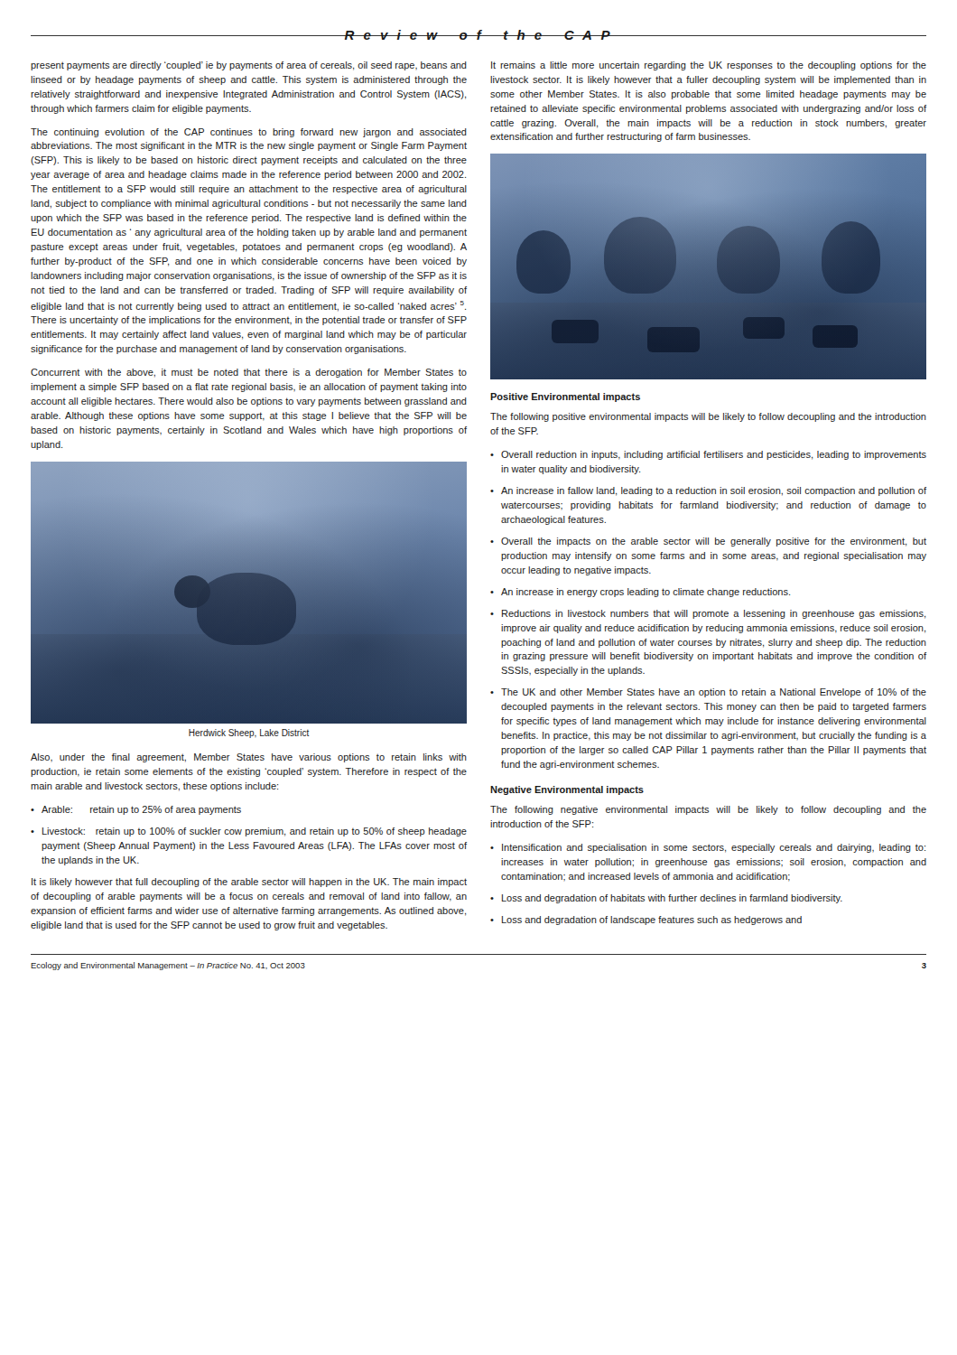R e v i e w o f t h e C A P
present payments are directly ‘coupled’ ie by payments of area of cereals, oil seed rape, beans and linseed or by headage payments of sheep and cattle. This system is administered through the relatively straightforward and inexpensive Integrated Administration and Control System (IACS), through which farmers claim for eligible payments.
The continuing evolution of the CAP continues to bring forward new jargon and associated abbreviations. The most significant in the MTR is the new single payment or Single Farm Payment (SFP). This is likely to be based on historic direct payment receipts and calculated on the three year average of area and headage claims made in the reference period between 2000 and 2002. The entitlement to a SFP would still require an attachment to the respective area of agricultural land, subject to compliance with minimal agricultural conditions - but not necessarily the same land upon which the SFP was based in the reference period. The respective land is defined within the EU documentation as ‘ any agricultural area of the holding taken up by arable land and permanent pasture except areas under fruit, vegetables, potatoes and permanent crops (eg woodland). A further by-product of the SFP, and one in which considerable concerns have been voiced by landowners including major conservation organisations, is the issue of ownership of the SFP as it is not tied to the land and can be transferred or traded. Trading of SFP will require availability of eligible land that is not currently being used to attract an entitlement, ie so-called ‘naked acres’ 5. There is uncertainty of the implications for the environment, in the potential trade or transfer of SFP entitlements. It may certainly affect land values, even of marginal land which may be of particular significance for the purchase and management of land by conservation organisations.
Concurrent with the above, it must be noted that there is a derogation for Member States to implement a simple SFP based on a flat rate regional basis, ie an allocation of payment taking into account all eligible hectares. There would also be options to vary payments between grassland and arable. Although these options have some support, at this stage I believe that the SFP will be based on historic payments, certainly in Scotland and Wales which have high proportions of upland.
Herdwick Sheep, Lake District
Also, under the final agreement, Member States have various options to retain links with production, ie retain some elements of the existing ‘coupled’ system. Therefore in respect of the main arable and livestock sectors, these options include:
Arable: retain up to 25% of area payments Livestock: retain up to 100% of suckler cow premium, and retain up to 50% of sheep headage payment (Sheep Annual Payment) in the Less Favoured Areas (LFA). The LFAs cover most of the uplands in the UK.
It is likely however that full decoupling of the arable sector will happen in the UK. The main impact of decoupling of arable payments will be a focus on cereals and removal of land into fallow, an expansion of efficient farms and wider use of alternative farming arrangements. As outlined above, eligible land that is used for the SFP cannot be used to grow fruit and vegetables.
It remains a little more uncertain regarding the UK responses to the decoupling options for the livestock sector. It is likely however that a fuller decoupling system will be implemented than in some other Member States. It is also probable that some limited headage payments may be retained to alleviate specific environmental problems associated with undergrazing and/or loss of cattle grazing. Overall, the main impacts will be a reduction in stock numbers, greater extensification and further restructuring of farm businesses.
Positive Environmental impacts
The following positive environmental impacts will be likely to follow decoupling and the introduction of the SFP.
Overall reduction in inputs, including artificial fertilisers and pesticides, leading to improvements in water quality and biodiversity.
An increase in fallow land, leading to a reduction in soil erosion, soil compaction and pollution of watercourses; providing habitats for farmland biodiversity; and reduction of damage to archaeological features.
Overall the impacts on the arable sector will be generally positive for the environment, but production may intensify on some farms and in some areas, and regional specialisation may occur leading to negative impacts.
An increase in energy crops leading to climate change reductions.
Reductions in livestock numbers that will promote a lessening in greenhouse gas emissions, improve air quality and reduce acidification by reducing ammonia emissions, reduce soil erosion, poaching of land and pollution of water courses by nitrates, slurry and sheep dip. The reduction in grazing pressure will benefit biodiversity on important habitats and improve the condition of SSSIs, especially in the uplands.
The UK and other Member States have an option to retain a National Envelope of 10% of the decoupled payments in the relevant sectors. This money can then be paid to targeted farmers for specific types of land management which may include for instance delivering environmental benefits. In practice, this may be not dissimilar to agri-environment, but crucially the funding is a proportion of the larger so called CAP Pillar 1 payments rather than the Pillar II payments that fund the agri-environment schemes.
Negative Environmental impacts
The following negative environmental impacts will be likely to follow decoupling and the introduction of the SFP:
Intensification and specialisation in some sectors, especially cereals and dairying, leading to: increases in water pollution; in greenhouse gas emissions; soil erosion, compaction and contamination; and increased levels of ammonia and acidification;
Loss and degradation of habitats with further declines in farmland biodiversity.
Loss and degradation of landscape features such as hedgerows and
Ecology and Environmental Management – In Practice No. 41, Oct 2003
3